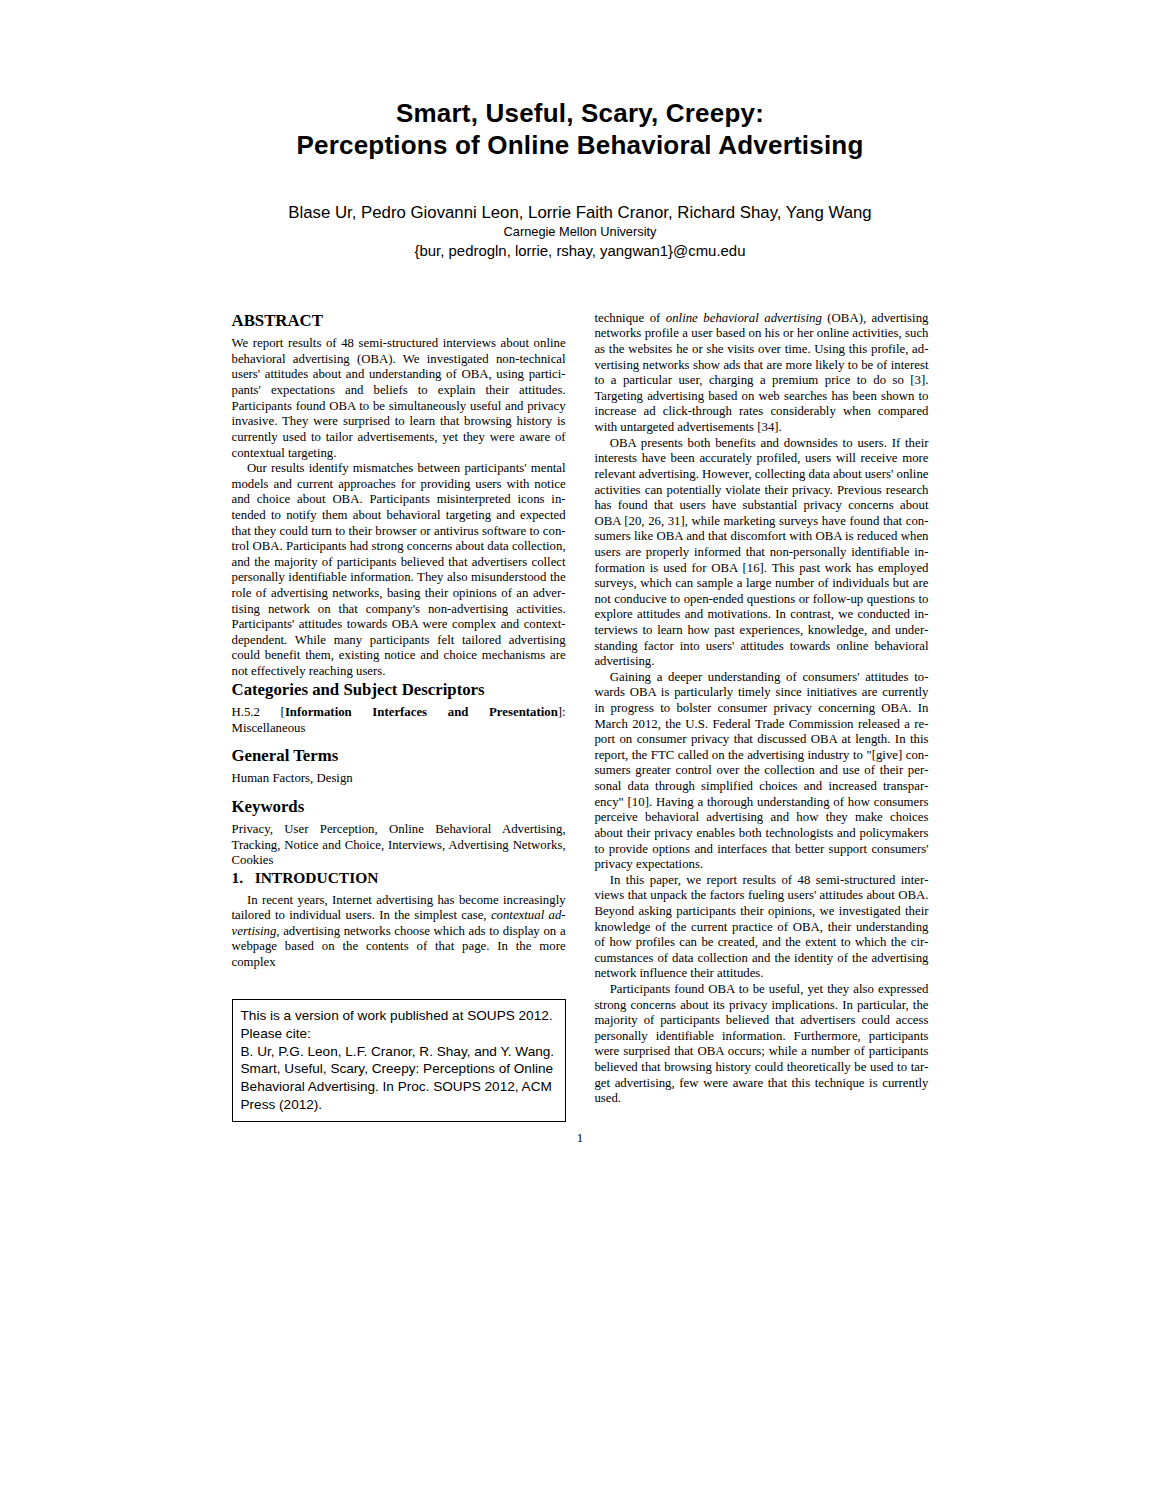Smart, Useful, Scary, Creepy:
Perceptions of Online Behavioral Advertising
Blase Ur, Pedro Giovanni Leon, Lorrie Faith Cranor, Richard Shay, Yang Wang
Carnegie Mellon University
{bur, pedrogln, lorrie, rshay, yangwan1}@cmu.edu
ABSTRACT
We report results of 48 semi-structured interviews about online behavioral advertising (OBA). We investigated non-technical users' attitudes about and understanding of OBA, using participants' expectations and beliefs to explain their attitudes. Participants found OBA to be simultaneously useful and privacy invasive. They were surprised to learn that browsing history is currently used to tailor advertisements, yet they were aware of contextual targeting.
Our results identify mismatches between participants' mental models and current approaches for providing users with notice and choice about OBA. Participants misinterpreted icons intended to notify them about behavioral targeting and expected that they could turn to their browser or antivirus software to control OBA. Participants had strong concerns about data collection, and the majority of participants believed that advertisers collect personally identifiable information. They also misunderstood the role of advertising networks, basing their opinions of an advertising network on that company's non-advertising activities. Participants' attitudes towards OBA were complex and context-dependent. While many participants felt tailored advertising could benefit them, existing notice and choice mechanisms are not effectively reaching users.
Categories and Subject Descriptors
H.5.2 [Information Interfaces and Presentation]: Miscellaneous
General Terms
Human Factors, Design
Keywords
Privacy, User Perception, Online Behavioral Advertising, Tracking, Notice and Choice, Interviews, Advertising Networks, Cookies
1. INTRODUCTION
In recent years, Internet advertising has become increasingly tailored to individual users. In the simplest case, contextual advertising, advertising networks choose which ads to display on a webpage based on the contents of that page. In the more complex
This is a version of work published at SOUPS 2012. Please cite:
B. Ur, P.G. Leon, L.F. Cranor, R. Shay, and Y. Wang. Smart, Useful, Scary, Creepy: Perceptions of Online Behavioral Advertising. In Proc. SOUPS 2012, ACM Press (2012).
technique of online behavioral advertising (OBA), advertising networks profile a user based on his or her online activities, such as the websites he or she visits over time. Using this profile, advertising networks show ads that are more likely to be of interest to a particular user, charging a premium price to do so [3]. Targeting advertising based on web searches has been shown to increase ad click-through rates considerably when compared with untargeted advertisements [34].
OBA presents both benefits and downsides to users. If their interests have been accurately profiled, users will receive more relevant advertising. However, collecting data about users' online activities can potentially violate their privacy. Previous research has found that users have substantial privacy concerns about OBA [20, 26, 31], while marketing surveys have found that consumers like OBA and that discomfort with OBA is reduced when users are properly informed that non-personally identifiable information is used for OBA [16]. This past work has employed surveys, which can sample a large number of individuals but are not conducive to open-ended questions or follow-up questions to explore attitudes and motivations. In contrast, we conducted interviews to learn how past experiences, knowledge, and understanding factor into users' attitudes towards online behavioral advertising.
Gaining a deeper understanding of consumers' attitudes towards OBA is particularly timely since initiatives are currently in progress to bolster consumer privacy concerning OBA. In March 2012, the U.S. Federal Trade Commission released a report on consumer privacy that discussed OBA at length. In this report, the FTC called on the advertising industry to "[give] consumers greater control over the collection and use of their personal data through simplified choices and increased transparency" [10]. Having a thorough understanding of how consumers perceive behavioral advertising and how they make choices about their privacy enables both technologists and policymakers to provide options and interfaces that better support consumers' privacy expectations.
In this paper, we report results of 48 semi-structured interviews that unpack the factors fueling users' attitudes about OBA. Beyond asking participants their opinions, we investigated their knowledge of the current practice of OBA, their understanding of how profiles can be created, and the extent to which the circumstances of data collection and the identity of the advertising network influence their attitudes.
Participants found OBA to be useful, yet they also expressed strong concerns about its privacy implications. In particular, the majority of participants believed that advertisers could access personally identifiable information. Furthermore, participants were surprised that OBA occurs; while a number of participants believed that browsing history could theoretically be used to target advertising, few were aware that this technique is currently used.
1